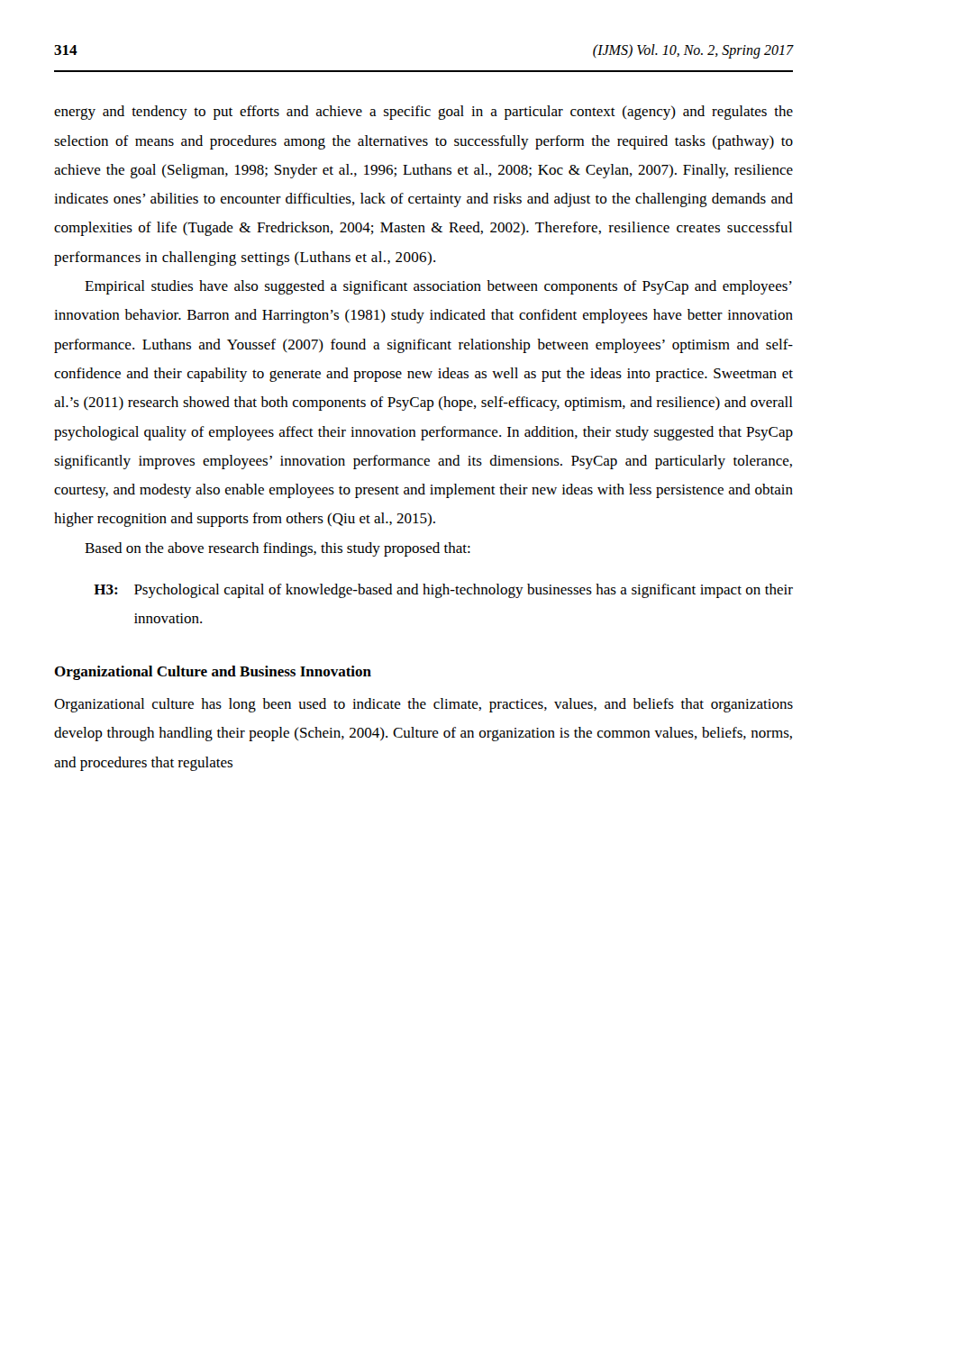314 (IJMS) Vol. 10, No. 2, Spring 2017
energy and tendency to put efforts and achieve a specific goal in a particular context (agency) and regulates the selection of means and procedures among the alternatives to successfully perform the required tasks (pathway) to achieve the goal (Seligman, 1998; Snyder et al., 1996; Luthans et al., 2008; Koc & Ceylan, 2007). Finally, resilience indicates ones’ abilities to encounter difficulties, lack of certainty and risks and adjust to the challenging demands and complexities of life (Tugade & Fredrickson, 2004; Masten & Reed, 2002). Therefore, resilience creates successful performances in challenging settings (Luthans et al., 2006).
Empirical studies have also suggested a significant association between components of PsyCap and employees’ innovation behavior. Barron and Harrington’s (1981) study indicated that confident employees have better innovation performance. Luthans and Youssef (2007) found a significant relationship between employees’ optimism and self-confidence and their capability to generate and propose new ideas as well as put the ideas into practice. Sweetman et al.’s (2011) research showed that both components of PsyCap (hope, self-efficacy, optimism, and resilience) and overall psychological quality of employees affect their innovation performance. In addition, their study suggested that PsyCap significantly improves employees’ innovation performance and its dimensions. PsyCap and particularly tolerance, courtesy, and modesty also enable employees to present and implement their new ideas with less persistence and obtain higher recognition and supports from others (Qiu et al., 2015).
Based on the above research findings, this study proposed that:
H3:
Psychological capital of knowledge-based and high-technology businesses has a significant impact on their innovation.
Organizational Culture and Business Innovation
Organizational culture has long been used to indicate the climate, practices, values, and beliefs that organizations develop through handling their people (Schein, 2004). Culture of an organization is the common values, beliefs, norms, and procedures that regulates